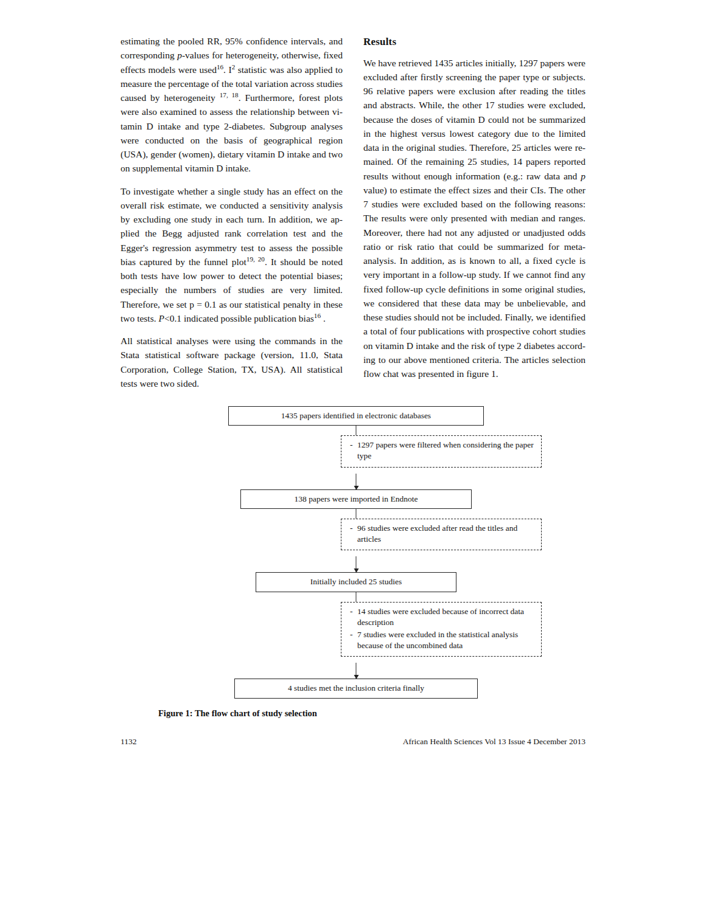estimating the pooled RR, 95% confidence intervals, and corresponding p-values for heterogeneity, otherwise, fixed effects models were used16. I2 statistic was also applied to measure the percentage of the total variation across studies caused by heterogeneity 17, 18. Furthermore, forest plots were also examined to assess the relationship between vitamin D intake and type 2-diabetes. Subgroup analyses were conducted on the basis of geographical region (USA), gender (women), dietary vitamin D intake and two on supplemental vitamin D intake.
To investigate whether a single study has an effect on the overall risk estimate, we conducted a sensitivity analysis by excluding one study in each turn. In addition, we applied the Begg adjusted rank correlation test and the Egger's regression asymmetry test to assess the possible bias captured by the funnel plot19, 20. It should be noted both tests have low power to detect the potential biases; especially the numbers of studies are very limited. Therefore, we set p = 0.1 as our statistical penalty in these two tests. P<0.1 indicated possible publication bias16 .
All statistical analyses were using the commands in the Stata statistical software package (version, 11.0, Stata Corporation, College Station, TX, USA). All statistical tests were two sided.
Results
We have retrieved 1435 articles initially, 1297 papers were excluded after firstly screening the paper type or subjects. 96 relative papers were exclusion after reading the titles and abstracts. While, the other 17 studies were excluded, because the doses of vitamin D could not be summarized in the highest versus lowest category due to the limited data in the original studies. Therefore, 25 articles were remained. Of the remaining 25 studies, 14 papers reported results without enough information (e.g.: raw data and p value) to estimate the effect sizes and their CIs. The other 7 studies were excluded based on the following reasons: The results were only presented with median and ranges. Moreover, there had not any adjusted or unadjusted odds ratio or risk ratio that could be summarized for meta-analysis. In addition, as is known to all, a fixed cycle is very important in a follow-up study. If we cannot find any fixed follow-up cycle definitions in some original studies, we considered that these data may be unbelievable, and these studies should not be included. Finally, we identified a total of four publications with prospective cohort studies on vitamin D intake and the risk of type 2 diabetes according to our above mentioned criteria. The articles selection flow chat was presented in figure 1.
1435 papers identified in electronic databases
1297 papers were filtered when considering the paper type
138 papers were imported in Endnote
96 studies were excluded after read the titles and articles
Initially included 25 studies
14 studies were excluded because of incorrect data description
7 studies were excluded in the statistical analysis because of the uncombined data
4 studies met the inclusion criteria finally
Figure 1: The flow chart of study selection
1132
African Health Sciences Vol 13 Issue 4 December 2013